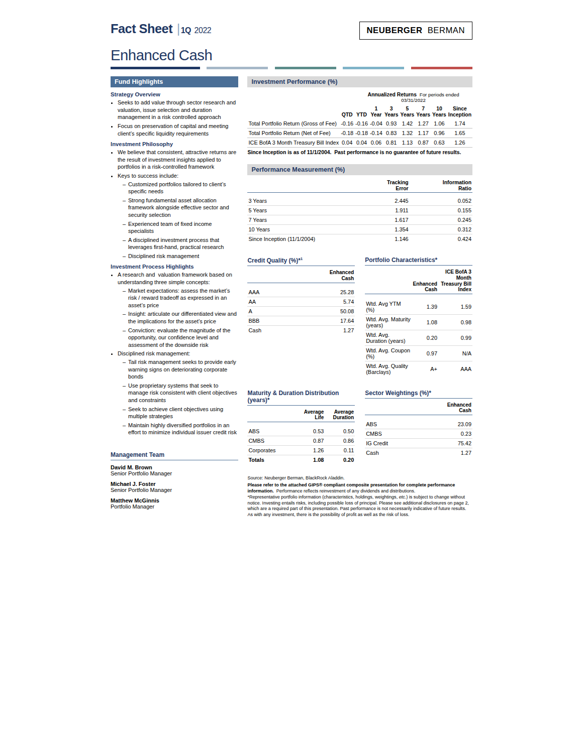Fact Sheet |1Q 2022
NEUBERGER BERMAN
Enhanced Cash
Fund Highlights
Strategy Overview
Seeks to add value through sector research and valuation, issue selection and duration management in a risk controlled approach
Focus on preservation of capital and meeting client’s specific liquidity requirements
Investment Philosophy
We believe that consistent, attractive returns are the result of investment insights applied to portfolios in a risk-controlled framework
Keys to success include:
Customized portfolios tailored to client’s specific needs
Strong fundamental asset allocation framework alongside effective sector and security selection
Experienced team of fixed income specialists
A disciplined investment process that leverages first-hand, practical research
Disciplined risk management
Investment Process Highlights
A research and valuation framework based on understanding three simple concepts:
Market expectations: assess the market’s risk / reward tradeoff as expressed in an asset’s price
Insight: articulate our differentiated view and the implications for the asset’s price
Conviction: evaluate the magnitude of the opportunity, our confidence level and assessment of the downside risk
Disciplined risk management:
Tail risk management seeks to provide early warning signs on deteriorating corporate bonds
Use proprietary systems that seek to manage risk consistent with client objectives and constraints
Seek to achieve client objectives using multiple strategies
Maintain highly diversified portfolios in an effort to minimize individual issuer credit risk
Management Team
David M. Brown
Senior Portfolio Manager
Michael J. Foster
Senior Portfolio Manager
Matthew McGinnis
Portfolio Manager
Investment Performance (%)
| | | Annualized Returns For periods ended 03/31/2022 |
| | QTD | YTD | 1 Year | 3 Years | 5 Years | 7 Years | 10 Years | Since Inception |
| Total Portfolio Return (Gross of Fee) | -0.16 | -0.16 | -0.04 | 0.93 | 1.42 | 1.27 | 1.06 | 1.74 |
| Total Portfolio Return (Net of Fee) | -0.18 | -0.18 | -0.14 | 0.83 | 1.32 | 1.17 | 0.96 | 1.65 |
| ICE BofA 3 Month Treasury Bill Index | 0.04 | 0.04 | 0.06 | 0.81 | 1.13 | 0.87 | 0.63 | 1.26 |
Since Inception is as of 11/1/2004. Past performance is no guarantee of future results.
Performance Measurement (%)
| | Tracking Error | Information Ratio |
| --- | --- | --- |
| 3 Years | 2.445 | 0.052 |
| 5 Years | 1.911 | 0.155 |
| 7 Years | 1.617 | 0.245 |
| 10 Years | 1.354 | 0.312 |
| Since Inception (11/1/2004) | 1.146 | 0.424 |
Credit Quality (%)*1
| | Enhanced Cash |
| --- | --- |
| AAA | 25.28 |
| AA | 5.74 |
| A | 50.08 |
| BBB | 17.64 |
| Cash | 1.27 |
Portfolio Characteristics*
| | Enhanced Cash | ICE BofA 3 Month Treasury Bill Index |
| --- | --- | --- |
| Wtd. Avg YTM (%) | 1.39 | 1.59 |
| Wtd. Avg. Maturity (years) | 1.08 | 0.98 |
| Wtd. Avg. Duration (years) | 0.20 | 0.99 |
| Wtd. Avg. Coupon (%) | 0.97 | N/A |
| Wtd. Avg. Quality (Barclays) | A+ | AAA |
Maturity & Duration Distribution (years)*
| | Average Life | Average Duration |
| --- | --- | --- |
| ABS | 0.53 | 0.50 |
| CMBS | 0.87 | 0.86 |
| Corporates | 1.26 | 0.11 |
| Totals | 1.08 | 0.20 |
Sector Weightings (%)*
| | Enhanced Cash |
| --- | --- |
| ABS | 23.09 |
| CMBS | 0.23 |
| IG Credit | 75.42 |
| Cash | 1.27 |
Source: Neuberger Berman, BlackRock Aladdin.
Please refer to the attached GIPS® compliant composite presentation for complete performance information. Performance reflects reinvestment of any dividends and distributions.
*Representative portfolio information (characteristics, holdings, weightings, etc.) is subject to change without notice. Investing entails risks, including possible loss of principal. Please see additional disclosures on page 2, which are a required part of this presentation. Past performance is not necessarily indicative of future results. As with any investment, there is the possibility of profit as well as the risk of loss.